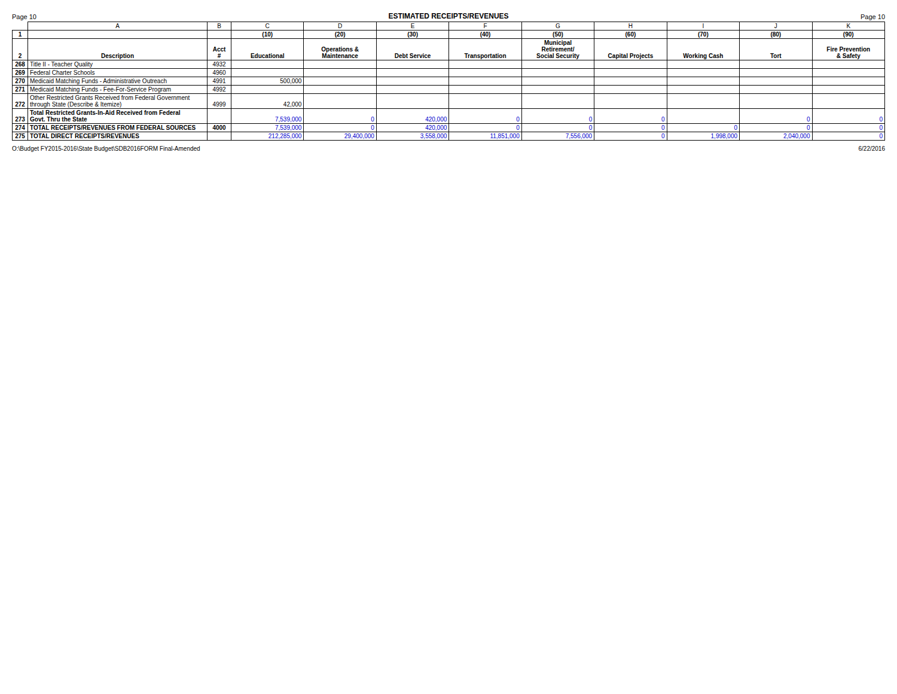Page 10
ESTIMATED RECEIPTS/REVENUES
Page 10
| | A | B | C | D | E | F | G | H | I | J | K |
| --- | --- | --- | --- | --- | --- | --- | --- | --- | --- | --- | --- |
| 1 | | | (10) | (20) | (30) | (40) | (50) | (60) | (70) | (80) | (90) |
| 2 | Description | Acct # | Educational | Operations & Maintenance | Debt Service | Transportation | Municipal Retirement/ Social Security | Capital Projects | Working Cash | Tort | Fire Prevention & Safety |
| 268 | Title II - Teacher Quality | 4932 | | | | | | | | | |
| 269 | Federal Charter Schools | 4960 | | | | | | | | | |
| 270 | Medicaid Matching Funds - Administrative Outreach | 4991 | 500,000 | | | | | | | | |
| 271 | Medicaid Matching Funds - Fee-For-Service Program | 4992 | | | | | | | | | |
| 272 | Other Restricted Grants Received from Federal Government through State (Describe & Itemize) | 4999 | 42,000 | | | | | | | | |
| 273 | Total Restricted Grants-In-Aid Received from Federal Govt. Thru the State | | 7,539,000 | 0 | 420,000 | 0 | 0 | 0 | | 0 | 0 |
| 274 | TOTAL RECEIPTS/REVENUES FROM FEDERAL SOURCES | 4000 | 7,539,000 | 0 | 420,000 | 0 | 0 | 0 | 0 | 0 | 0 |
| 275 | TOTAL DIRECT RECEIPTS/REVENUES | | 212,285,000 | 29,400,000 | 3,558,000 | 11,851,000 | 7,556,000 | 0 | 1,998,000 | 2,040,000 | 0 |
O:\Budget FY2015-2016\State Budget\SDB2016FORM Final-Amended
6/22/2016